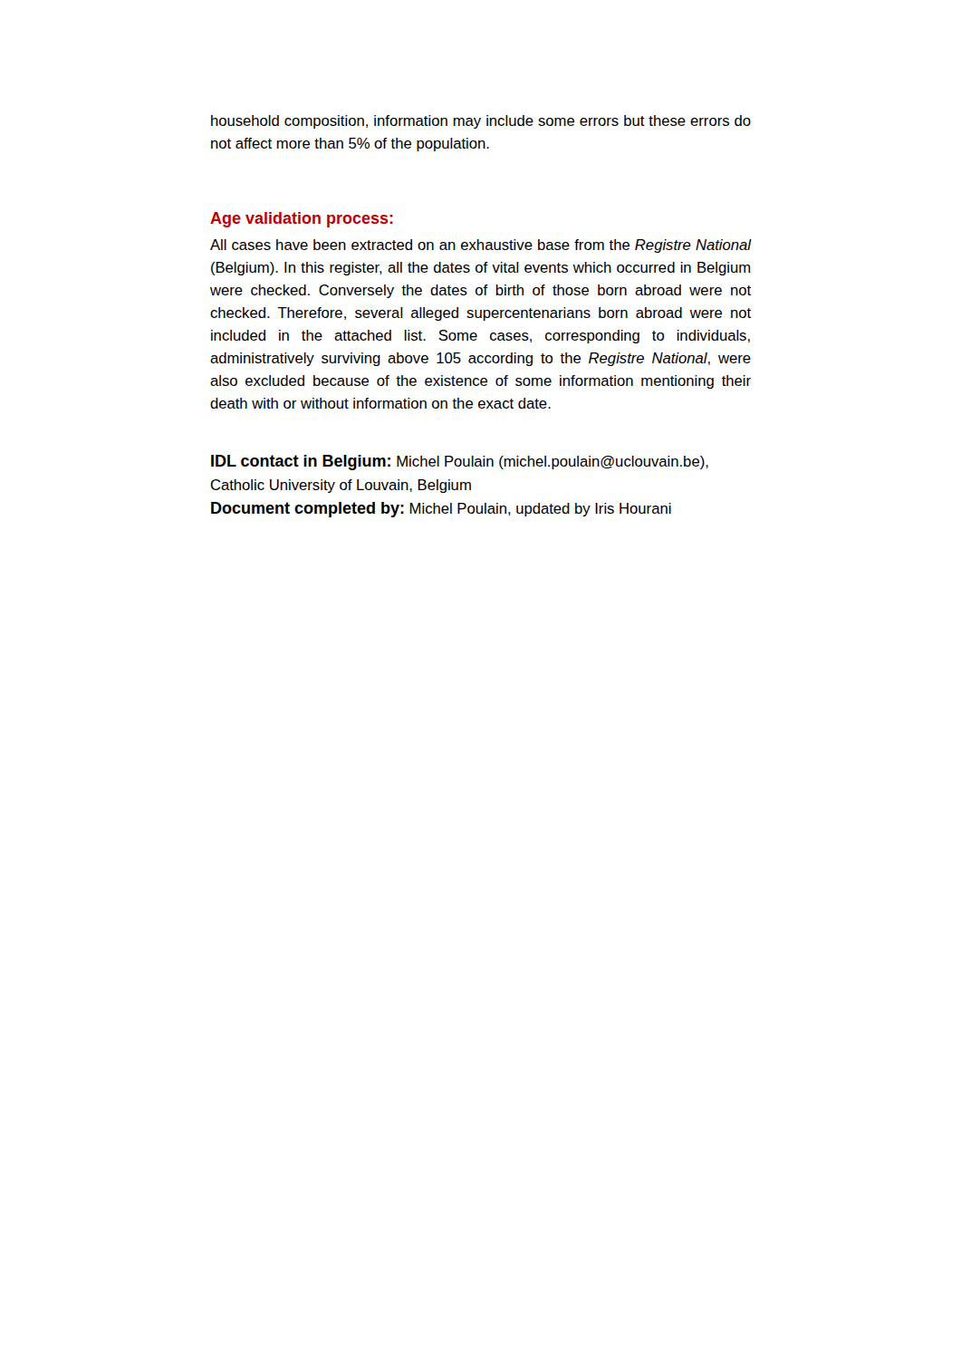household composition, information may include some errors but these errors do not affect more than 5% of the population.
Age validation process:
All cases have been extracted on an exhaustive base from the Registre National (Belgium). In this register, all the dates of vital events which occurred in Belgium were checked. Conversely the dates of birth of those born abroad were not checked. Therefore, several alleged supercentenarians born abroad were not included in the attached list. Some cases, corresponding to individuals, administratively surviving above 105 according to the Registre National, were also excluded because of the existence of some information mentioning their death with or without information on the exact date.
IDL contact in Belgium: Michel Poulain (michel.poulain@uclouvain.be), Catholic University of Louvain, Belgium
Document completed by: Michel Poulain, updated by Iris Hourani